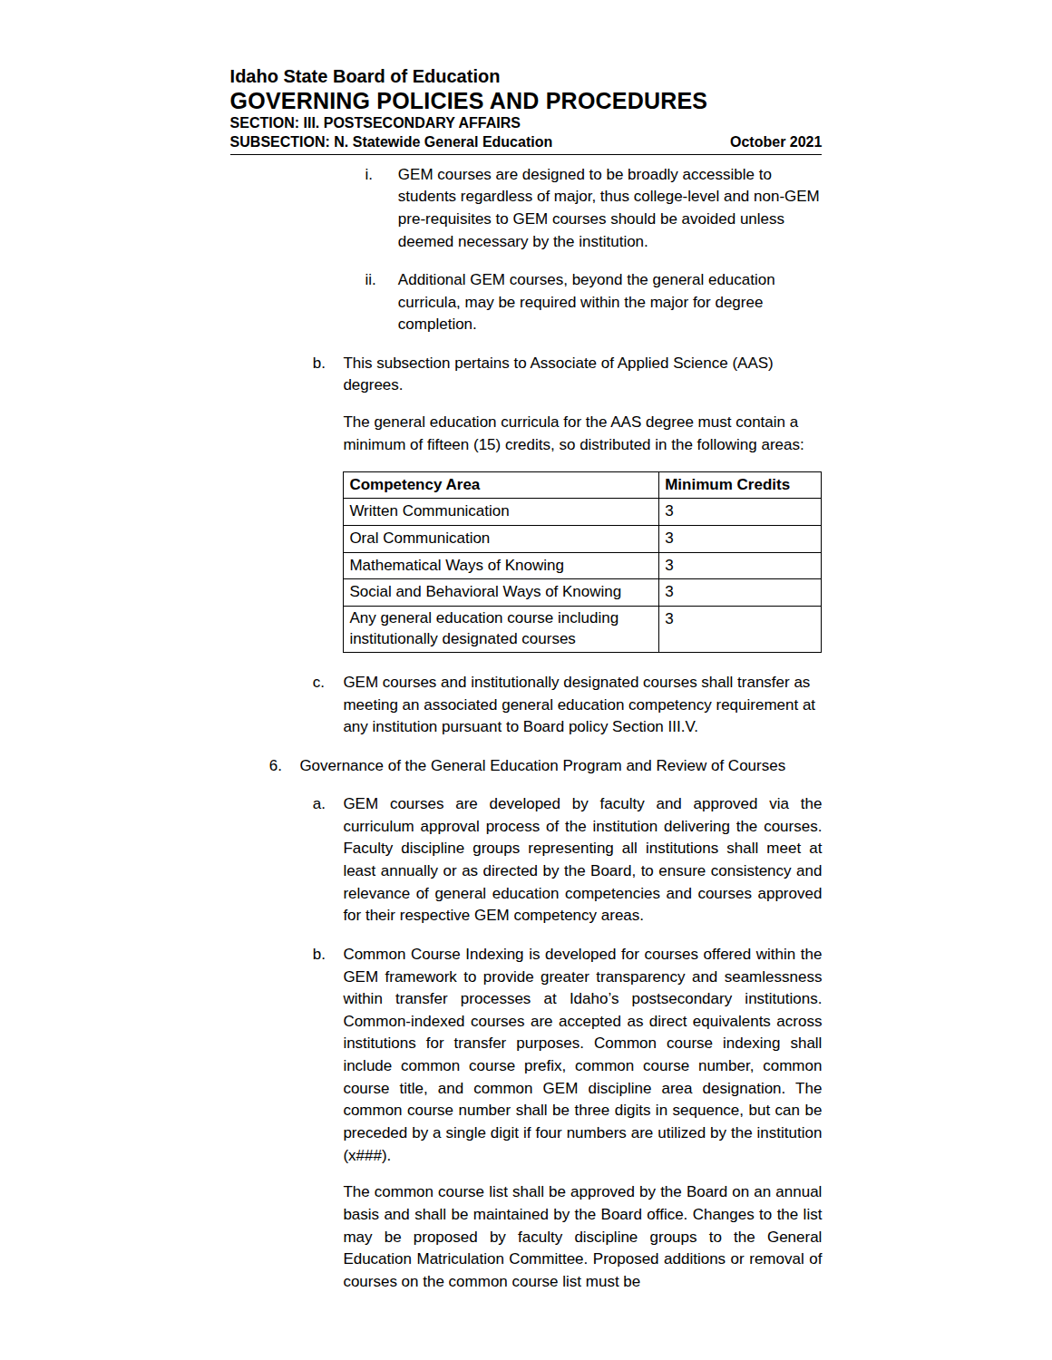Idaho State Board of Education
GOVERNING POLICIES AND PROCEDURES
SECTION: III. POSTSECONDARY AFFAIRS
SUBSECTION: N. Statewide General Education October 2021
i.
GEM courses are designed to be broadly accessible to students regardless of major, thus college-level and non-GEM pre-requisites to GEM courses should be avoided unless deemed necessary by the institution.
ii.
Additional GEM courses, beyond the general education curricula, may be required within the major for degree completion.
b.
This subsection pertains to Associate of Applied Science (AAS) degrees.
The general education curricula for the AAS degree must contain a minimum of fifteen (15) credits, so distributed in the following areas:
| Competency Area | Minimum Credits |
| --- | --- |
| Written Communication | 3 |
| Oral Communication | 3 |
| Mathematical Ways of Knowing | 3 |
| Social and Behavioral Ways of Knowing | 3 |
| Any general education course including institutionally designated courses | 3 |
c.
GEM courses and institutionally designated courses shall transfer as meeting an associated general education competency requirement at any institution pursuant to Board policy Section III.V.
6.
Governance of the General Education Program and Review of Courses
a.
GEM courses are developed by faculty and approved via the curriculum approval process of the institution delivering the courses. Faculty discipline groups representing all institutions shall meet at least annually or as directed by the Board, to ensure consistency and relevance of general education competencies and courses approved for their respective GEM competency areas.
b.
Common Course Indexing is developed for courses offered within the GEM framework to provide greater transparency and seamlessness within transfer processes at Idaho’s postsecondary institutions. Common-indexed courses are accepted as direct equivalents across institutions for transfer purposes. Common course indexing shall include common course prefix, common course number, common course title, and common GEM discipline area designation. The common course number shall be three digits in sequence, but can be preceded by a single digit if four numbers are utilized by the institution (x###).
The common course list shall be approved by the Board on an annual basis and shall be maintained by the Board office. Changes to the list may be proposed by faculty discipline groups to the General Education Matriculation Committee. Proposed additions or removal of courses on the common course list must be